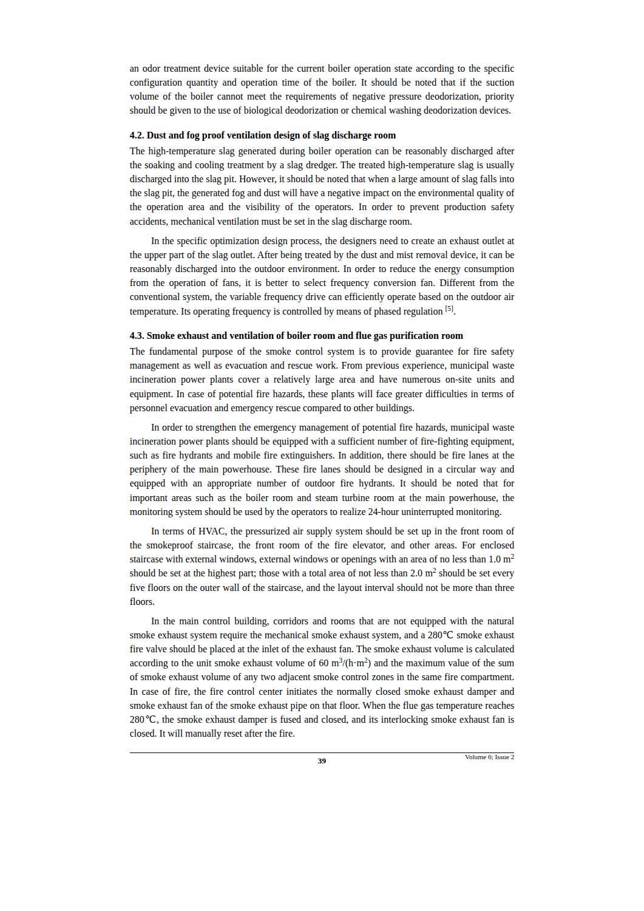an odor treatment device suitable for the current boiler operation state according to the specific configuration quantity and operation time of the boiler. It should be noted that if the suction volume of the boiler cannot meet the requirements of negative pressure deodorization, priority should be given to the use of biological deodorization or chemical washing deodorization devices.
4.2. Dust and fog proof ventilation design of slag discharge room
The high-temperature slag generated during boiler operation can be reasonably discharged after the soaking and cooling treatment by a slag dredger. The treated high-temperature slag is usually discharged into the slag pit. However, it should be noted that when a large amount of slag falls into the slag pit, the generated fog and dust will have a negative impact on the environmental quality of the operation area and the visibility of the operators. In order to prevent production safety accidents, mechanical ventilation must be set in the slag discharge room.
In the specific optimization design process, the designers need to create an exhaust outlet at the upper part of the slag outlet. After being treated by the dust and mist removal device, it can be reasonably discharged into the outdoor environment. In order to reduce the energy consumption from the operation of fans, it is better to select frequency conversion fan. Different from the conventional system, the variable frequency drive can efficiently operate based on the outdoor air temperature. Its operating frequency is controlled by means of phased regulation [5].
4.3. Smoke exhaust and ventilation of boiler room and flue gas purification room
The fundamental purpose of the smoke control system is to provide guarantee for fire safety management as well as evacuation and rescue work. From previous experience, municipal waste incineration power plants cover a relatively large area and have numerous on-site units and equipment. In case of potential fire hazards, these plants will face greater difficulties in terms of personnel evacuation and emergency rescue compared to other buildings.
In order to strengthen the emergency management of potential fire hazards, municipal waste incineration power plants should be equipped with a sufficient number of fire-fighting equipment, such as fire hydrants and mobile fire extinguishers. In addition, there should be fire lanes at the periphery of the main powerhouse. These fire lanes should be designed in a circular way and equipped with an appropriate number of outdoor fire hydrants. It should be noted that for important areas such as the boiler room and steam turbine room at the main powerhouse, the monitoring system should be used by the operators to realize 24-hour uninterrupted monitoring.
In terms of HVAC, the pressurized air supply system should be set up in the front room of the smokeproof staircase, the front room of the fire elevator, and other areas. For enclosed staircase with external windows, external windows or openings with an area of no less than 1.0 m2 should be set at the highest part; those with a total area of not less than 2.0 m2 should be set every five floors on the outer wall of the staircase, and the layout interval should not be more than three floors.
In the main control building, corridors and rooms that are not equipped with the natural smoke exhaust system require the mechanical smoke exhaust system, and a 280℃ smoke exhaust fire valve should be placed at the inlet of the exhaust fan. The smoke exhaust volume is calculated according to the unit smoke exhaust volume of 60 m3/(h·m2) and the maximum value of the sum of smoke exhaust volume of any two adjacent smoke control zones in the same fire compartment. In case of fire, the fire control center initiates the normally closed smoke exhaust damper and smoke exhaust fan of the smoke exhaust pipe on that floor. When the flue gas temperature reaches 280℃, the smoke exhaust damper is fused and closed, and its interlocking smoke exhaust fan is closed. It will manually reset after the fire.
39
Volume 6; Issue 2